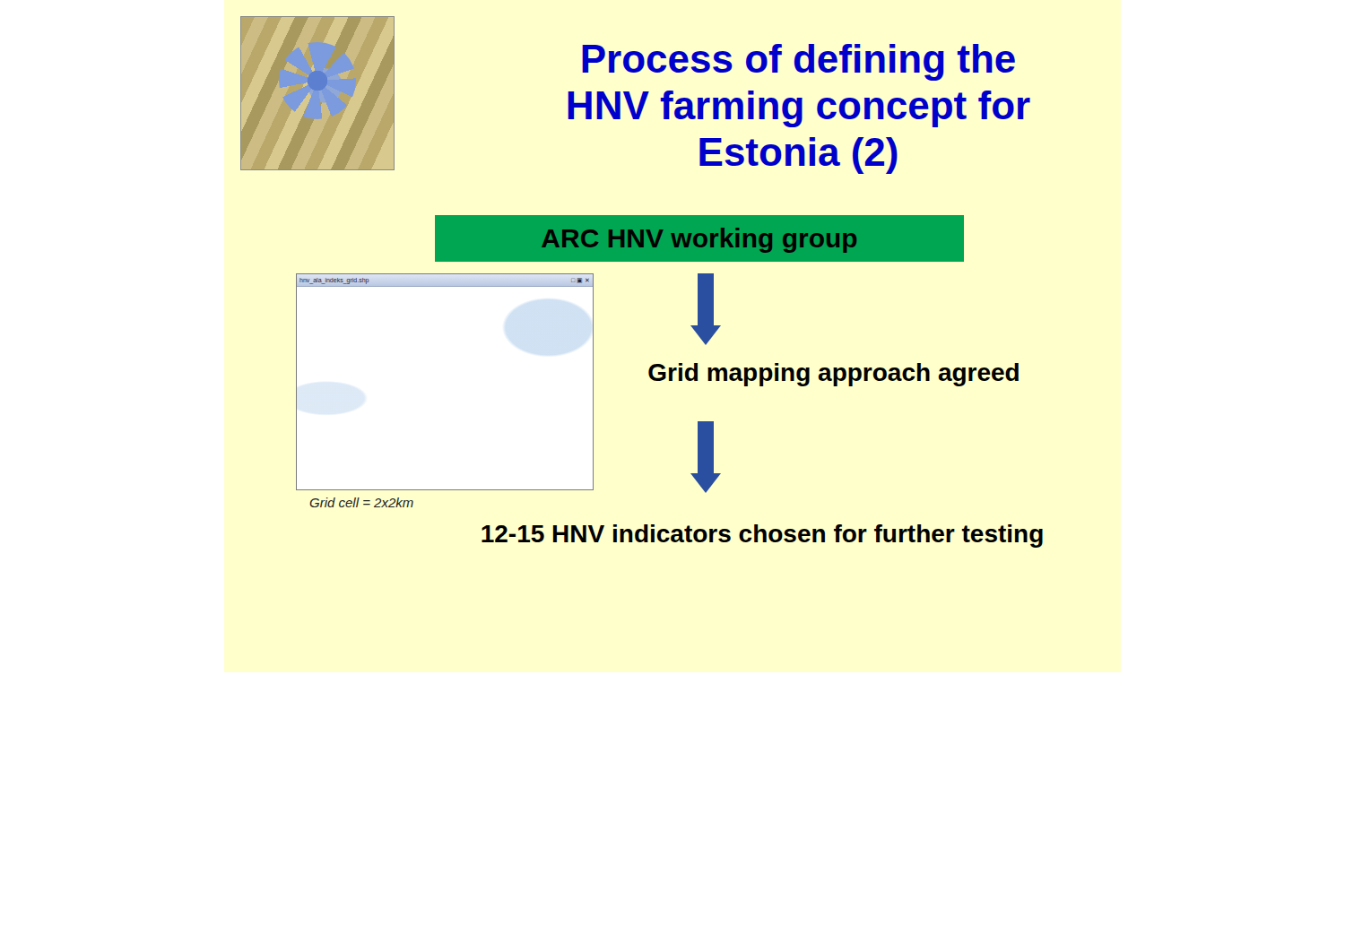Process of defining the
HNV farming concept for
Estonia (2)
ARC HNV working group
hnv_ala_indeks_grid.shp□ ▣ ✕
Indeksi väärtused
24 to 456 (36)
10 to 232 (59)
4.4 to 104 (38)
.24 to 105 (39)
Grid cell = 2x2km
Grid mapping approach agreed
12-15 HNV indicators chosen for further testing